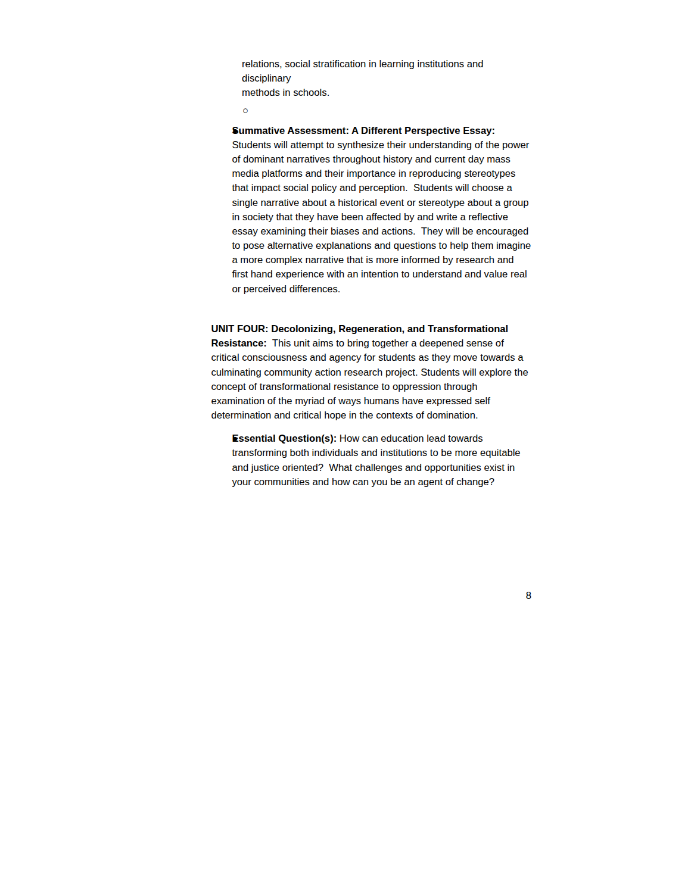relations, social stratification in learning institutions and disciplinary
methods in schools.
Summative Assessment: A Different Perspective Essay: Students will attempt to synthesize their understanding of the power of dominant narratives throughout history and current day mass media platforms and their importance in reproducing stereotypes that impact social policy and perception. Students will choose a single narrative about a historical event or stereotype about a group in society that they have been affected by and write a reflective essay examining their biases and actions. They will be encouraged to pose alternative explanations and questions to help them imagine a more complex narrative that is more informed by research and first hand experience with an intention to understand and value real or perceived differences.
UNIT FOUR: Decolonizing, Regeneration, and Transformational Resistance: This unit aims to bring together a deepened sense of critical consciousness and agency for students as they move towards a culminating community action research project. Students will explore the concept of transformational resistance to oppression through examination of the myriad of ways humans have expressed self determination and critical hope in the contexts of domination.
Essential Question(s): How can education lead towards transforming both individuals and institutions to be more equitable and justice oriented? What challenges and opportunities exist in your communities and how can you be an agent of change?
8